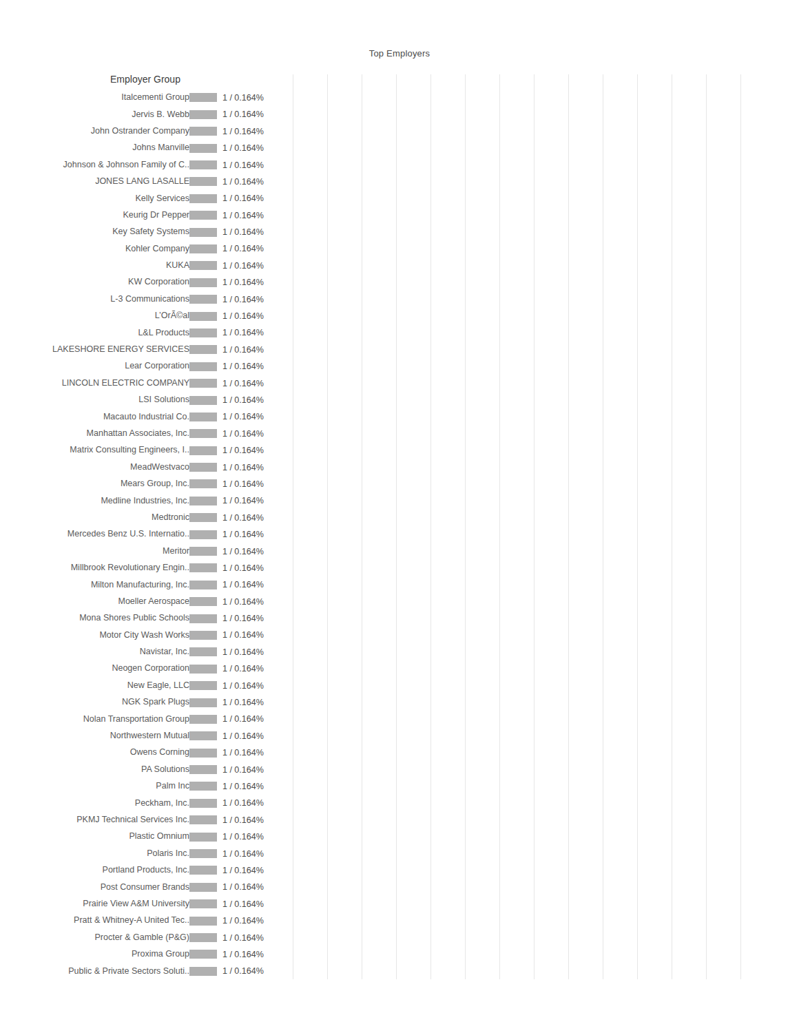Top Employers
Employer Group
| Italcementi Group | 1 / 0.164% |
| Jervis B. Webb | 1 / 0.164% |
| John Ostrander Company | 1 / 0.164% |
| Johns Manville | 1 / 0.164% |
| Johnson & Johnson Family of C.. | 1 / 0.164% |
| JONES LANG LASALLE | 1 / 0.164% |
| Kelly Services | 1 / 0.164% |
| Keurig Dr Pepper | 1 / 0.164% |
| Key Safety Systems | 1 / 0.164% |
| Kohler Company | 1 / 0.164% |
| KUKA | 1 / 0.164% |
| KW Corporation | 1 / 0.164% |
| L-3 Communications | 1 / 0.164% |
| L’OrÃ©al | 1 / 0.164% |
| L&L Products | 1 / 0.164% |
| LAKESHORE ENERGY SERVICES | 1 / 0.164% |
| Lear Corporation | 1 / 0.164% |
| LINCOLN ELECTRIC COMPANY | 1 / 0.164% |
| LSI Solutions | 1 / 0.164% |
| Macauto Industrial Co. | 1 / 0.164% |
| Manhattan Associates, Inc. | 1 / 0.164% |
| Matrix Consulting Engineers, I.. | 1 / 0.164% |
| MeadWestvaco | 1 / 0.164% |
| Mears Group, Inc. | 1 / 0.164% |
| Medline Industries, Inc. | 1 / 0.164% |
| Medtronic | 1 / 0.164% |
| Mercedes Benz U.S. Internatio.. | 1 / 0.164% |
| Meritor | 1 / 0.164% |
| Millbrook Revolutionary Engin.. | 1 / 0.164% |
| Milton Manufacturing, Inc. | 1 / 0.164% |
| Moeller Aerospace | 1 / 0.164% |
| Mona Shores Public Schools | 1 / 0.164% |
| Motor City Wash Works | 1 / 0.164% |
| Navistar, Inc. | 1 / 0.164% |
| Neogen Corporation | 1 / 0.164% |
| New Eagle, LLC | 1 / 0.164% |
| NGK Spark Plugs | 1 / 0.164% |
| Nolan Transportation Group | 1 / 0.164% |
| Northwestern Mutual | 1 / 0.164% |
| Owens Corning | 1 / 0.164% |
| PA Solutions | 1 / 0.164% |
| Palm Inc | 1 / 0.164% |
| Peckham, Inc. | 1 / 0.164% |
| PKMJ Technical Services Inc. | 1 / 0.164% |
| Plastic Omnium | 1 / 0.164% |
| Polaris Inc. | 1 / 0.164% |
| Portland Products, Inc. | 1 / 0.164% |
| Post Consumer Brands | 1 / 0.164% |
| Prairie View A&M University | 1 / 0.164% |
| Pratt & Whitney-A United Tec.. | 1 / 0.164% |
| Procter & Gamble (P&G) | 1 / 0.164% |
| Proxima Group | 1 / 0.164% |
| Public & Private Sectors Soluti.. | 1 / 0.164% |